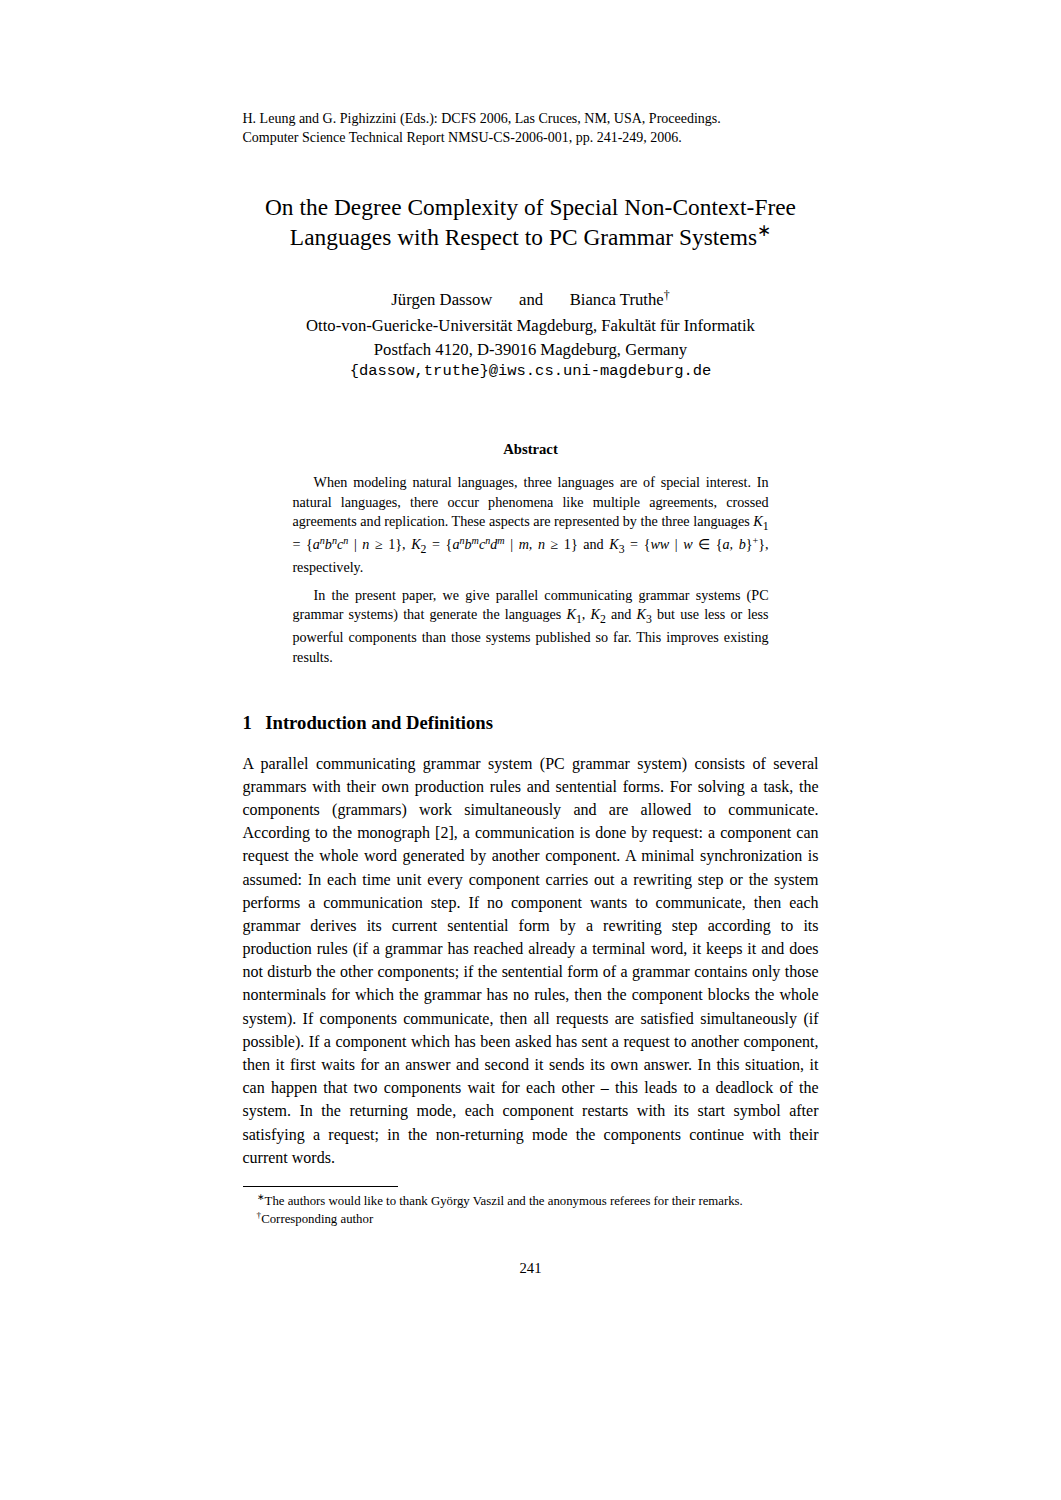H. Leung and G. Pighizzini (Eds.): DCFS 2006, Las Cruces, NM, USA, Proceedings.
Computer Science Technical Report NMSU-CS-2006-001, pp. 241-249, 2006.
On the Degree Complexity of Special Non-Context-Free
Languages with Respect to PC Grammar Systems∗
Jürgen Dassow and Bianca Truthe†
Otto-von-Guericke-Universität Magdeburg, Fakultät für Informatik
Postfach 4120, D-39016 Magdeburg, Germany
{dassow,truthe}@iws.cs.uni-magdeburg.de
Abstract
When modeling natural languages, three languages are of special interest. In natural languages, there occur phenomena like multiple agreements, crossed agreements and replication. These aspects are represented by the three languages K1 = {anbncn | n ≥ 1}, K2 = {anbmcndm | m, n ≥ 1} and K3 = {ww | w ∈ {a, b}+}, respectively.
In the present paper, we give parallel communicating grammar systems (PC grammar systems) that generate the languages K1, K2 and K3 but use less or less powerful components than those systems published so far. This improves existing results.
1 Introduction and Definitions
A parallel communicating grammar system (PC grammar system) consists of several grammars with their own production rules and sentential forms. For solving a task, the components (grammars) work simultaneously and are allowed to communicate. According to the monograph [2], a communication is done by request: a component can request the whole word generated by another component. A minimal synchronization is assumed: In each time unit every component carries out a rewriting step or the system performs a communication step. If no component wants to communicate, then each grammar derives its current sentential form by a rewriting step according to its production rules (if a grammar has reached already a terminal word, it keeps it and does not disturb the other components; if the sentential form of a grammar contains only those nonterminals for which the grammar has no rules, then the component blocks the whole system). If components communicate, then all requests are satisfied simultaneously (if possible). If a component which has been asked has sent a request to another component, then it first waits for an answer and second it sends its own answer. In this situation, it can happen that two components wait for each other – this leads to a deadlock of the system. In the returning mode, each component restarts with its start symbol after satisfying a request; in the non-returning mode the components continue with their current words.
∗The authors would like to thank György Vaszil and the anonymous referees for their remarks.
†Corresponding author
241